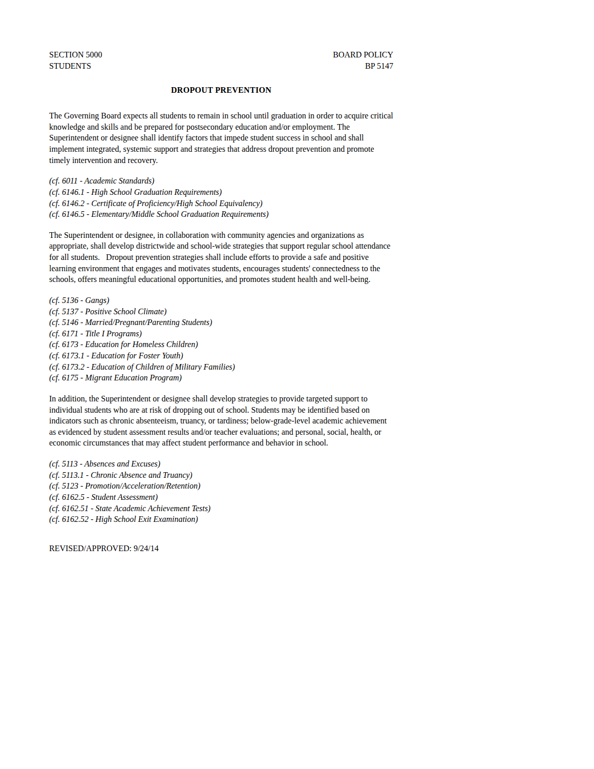SECTION 5000
STUDENTS
BOARD POLICY
BP 5147
DROPOUT PREVENTION
The Governing Board expects all students to remain in school until graduation in order to acquire critical knowledge and skills and be prepared for postsecondary education and/or employment. The Superintendent or designee shall identify factors that impede student success in school and shall implement integrated, systemic support and strategies that address dropout prevention and promote timely intervention and recovery.
(cf. 6011 - Academic Standards)
(cf. 6146.1 - High School Graduation Requirements)
(cf. 6146.2 - Certificate of Proficiency/High School Equivalency)
(cf. 6146.5 - Elementary/Middle School Graduation Requirements)
The Superintendent or designee, in collaboration with community agencies and organizations as appropriate, shall develop districtwide and school-wide strategies that support regular school attendance for all students. Dropout prevention strategies shall include efforts to provide a safe and positive learning environment that engages and motivates students, encourages students' connectedness to the schools, offers meaningful educational opportunities, and promotes student health and well-being.
(cf. 5136 - Gangs)
(cf. 5137 - Positive School Climate)
(cf. 5146 - Married/Pregnant/Parenting Students)
(cf. 6171 - Title I Programs)
(cf. 6173 - Education for Homeless Children)
(cf. 6173.1 - Education for Foster Youth)
(cf. 6173.2 - Education of Children of Military Families)
(cf. 6175 - Migrant Education Program)
In addition, the Superintendent or designee shall develop strategies to provide targeted support to individual students who are at risk of dropping out of school. Students may be identified based on indicators such as chronic absenteeism, truancy, or tardiness; below-grade-level academic achievement as evidenced by student assessment results and/or teacher evaluations; and personal, social, health, or economic circumstances that may affect student performance and behavior in school.
(cf. 5113 - Absences and Excuses)
(cf. 5113.1 - Chronic Absence and Truancy)
(cf. 5123 - Promotion/Acceleration/Retention)
(cf. 6162.5 - Student Assessment)
(cf. 6162.51 - State Academic Achievement Tests)
(cf. 6162.52 - High School Exit Examination)
REVISED/APPROVED: 9/24/14